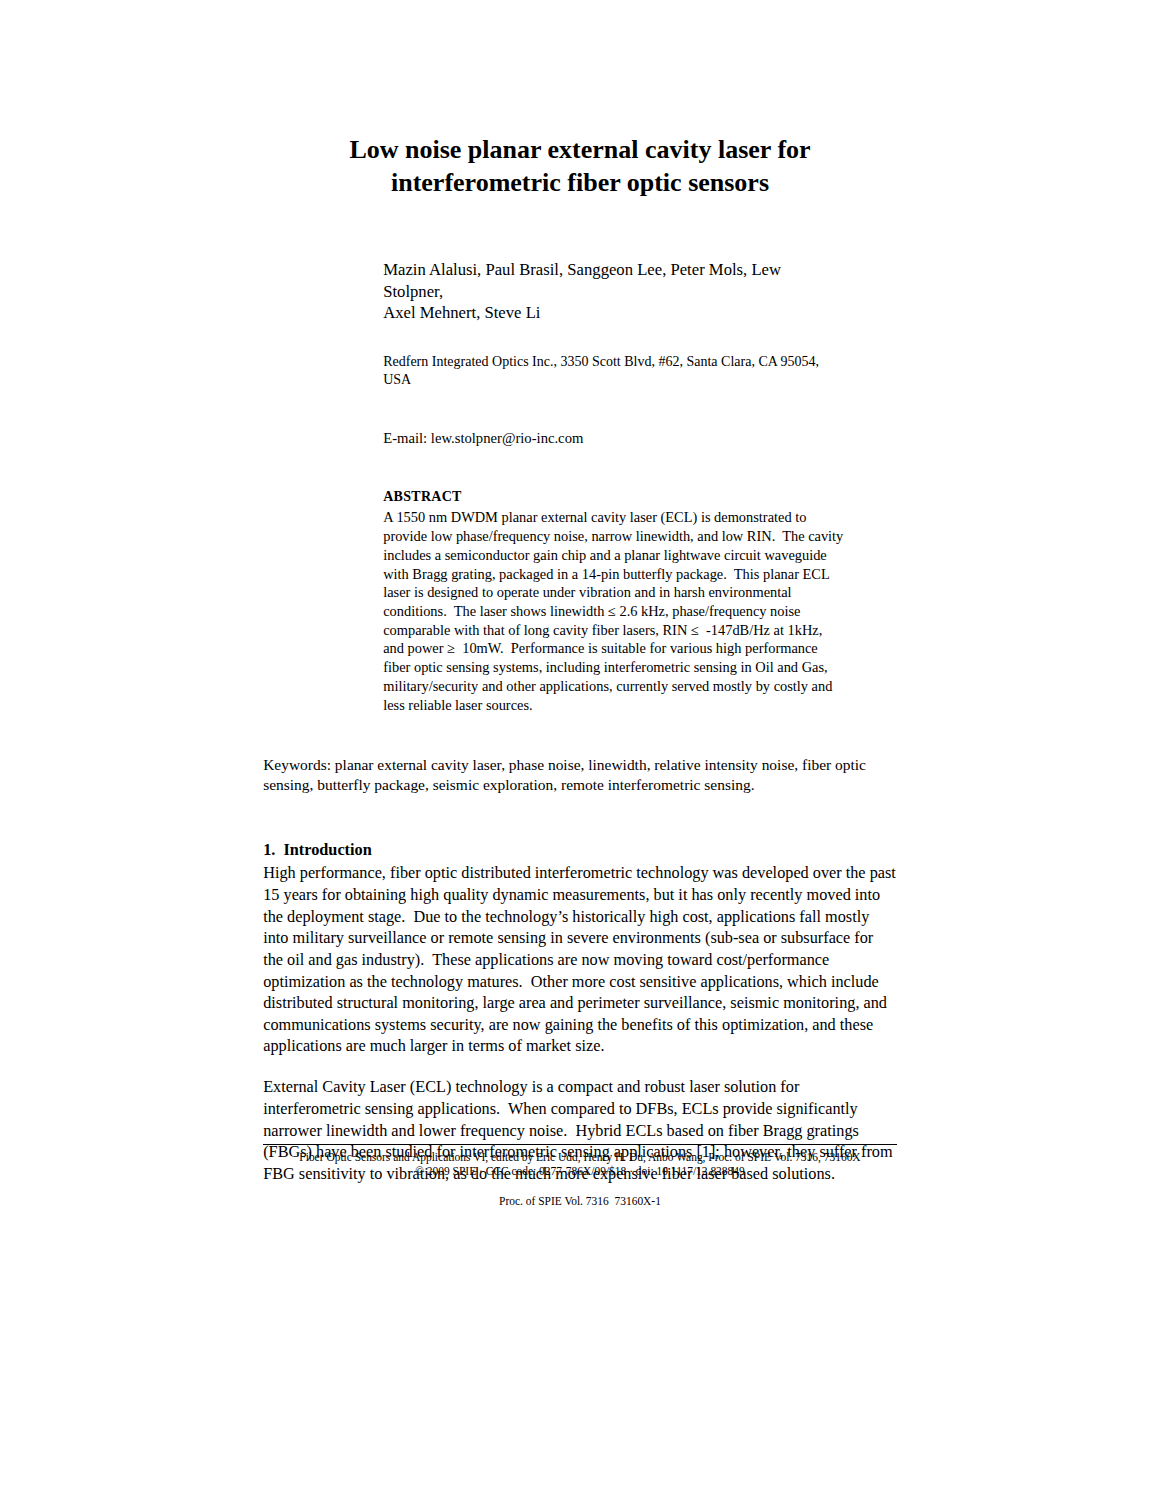Low noise planar external cavity laser for interferometric fiber optic sensors
Mazin Alalusi, Paul Brasil, Sanggeon Lee, Peter Mols, Lew Stolpner,
Axel Mehnert, Steve Li
Redfern Integrated Optics Inc., 3350 Scott Blvd, #62, Santa Clara, CA 95054, USA
E-mail: lew.stolpner@rio-inc.com
ABSTRACT
A 1550 nm DWDM planar external cavity laser (ECL) is demonstrated to provide low phase/frequency noise, narrow linewidth, and low RIN. The cavity includes a semiconductor gain chip and a planar lightwave circuit waveguide with Bragg grating, packaged in a 14-pin butterfly package. This planar ECL laser is designed to operate under vibration and in harsh environmental conditions. The laser shows linewidth ≤ 2.6 kHz, phase/frequency noise comparable with that of long cavity fiber lasers, RIN ≤ -147dB/Hz at 1kHz, and power ≥ 10mW. Performance is suitable for various high performance fiber optic sensing systems, including interferometric sensing in Oil and Gas, military/security and other applications, currently served mostly by costly and less reliable laser sources.
Keywords: planar external cavity laser, phase noise, linewidth, relative intensity noise, fiber optic sensing, butterfly package, seismic exploration, remote interferometric sensing.
1. Introduction
High performance, fiber optic distributed interferometric technology was developed over the past 15 years for obtaining high quality dynamic measurements, but it has only recently moved into the deployment stage. Due to the technology’s historically high cost, applications fall mostly into military surveillance or remote sensing in severe environments (sub-sea or subsurface for the oil and gas industry). These applications are now moving toward cost/performance optimization as the technology matures. Other more cost sensitive applications, which include distributed structural monitoring, large area and perimeter surveillance, seismic monitoring, and communications systems security, are now gaining the benefits of this optimization, and these applications are much larger in terms of market size.
External Cavity Laser (ECL) technology is a compact and robust laser solution for interferometric sensing applications. When compared to DFBs, ECLs provide significantly narrower linewidth and lower frequency noise. Hybrid ECLs based on fiber Bragg gratings (FBGs) have been studied for interferometric sensing applications [1]; however, they suffer from FBG sensitivity to vibration, as do the much more expensive fiber laser based solutions.
Fiber Optic Sensors and Applications VI, edited by Eric Udd, Henry H. Du, Anbo Wang, Proc. of SPIE Vol. 7316, 73160X
© 2009 SPIE · CCC code: 0277-786X/09/$18 · doi: 10.1117/12.828849
Proc. of SPIE Vol. 7316 73160X-1